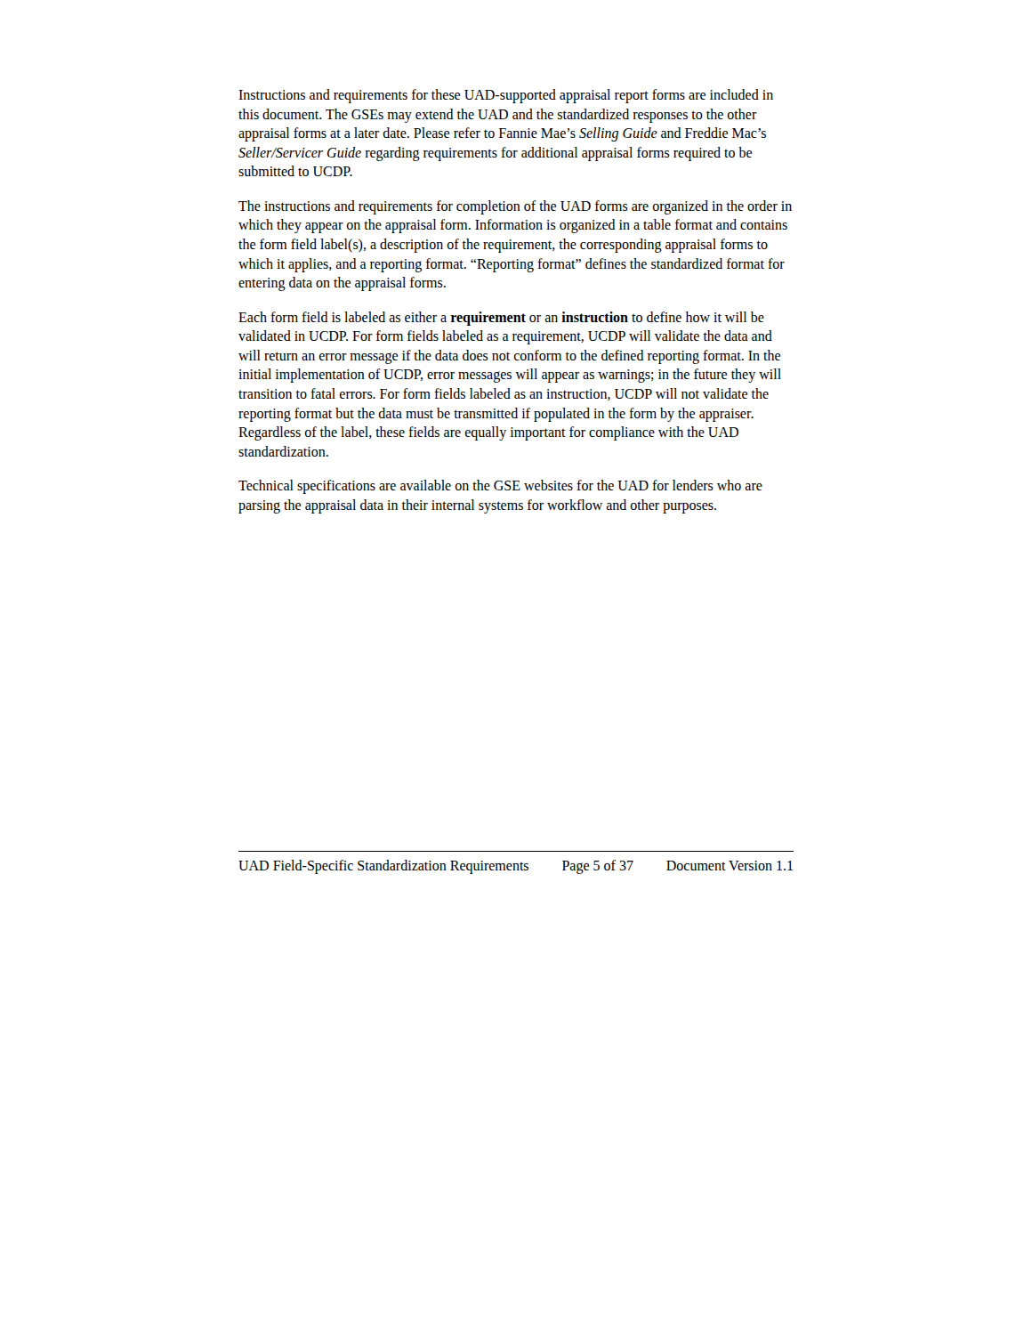Instructions and requirements for these UAD-supported appraisal report forms are included in this document. The GSEs may extend the UAD and the standardized responses to the other appraisal forms at a later date. Please refer to Fannie Mae’s Selling Guide and Freddie Mac’s Seller/Servicer Guide regarding requirements for additional appraisal forms required to be submitted to UCDP.
The instructions and requirements for completion of the UAD forms are organized in the order in which they appear on the appraisal form. Information is organized in a table format and contains the form field label(s), a description of the requirement, the corresponding appraisal forms to which it applies, and a reporting format. “Reporting format” defines the standardized format for entering data on the appraisal forms.
Each form field is labeled as either a requirement or an instruction to define how it will be validated in UCDP. For form fields labeled as a requirement, UCDP will validate the data and will return an error message if the data does not conform to the defined reporting format. In the initial implementation of UCDP, error messages will appear as warnings; in the future they will transition to fatal errors. For form fields labeled as an instruction, UCDP will not validate the reporting format but the data must be transmitted if populated in the form by the appraiser. Regardless of the label, these fields are equally important for compliance with the UAD standardization.
Technical specifications are available on the GSE websites for the UAD for lenders who are parsing the appraisal data in their internal systems for workflow and other purposes.
UAD Field-Specific Standardization Requirements
Page 5 of 37
Document Version 1.1